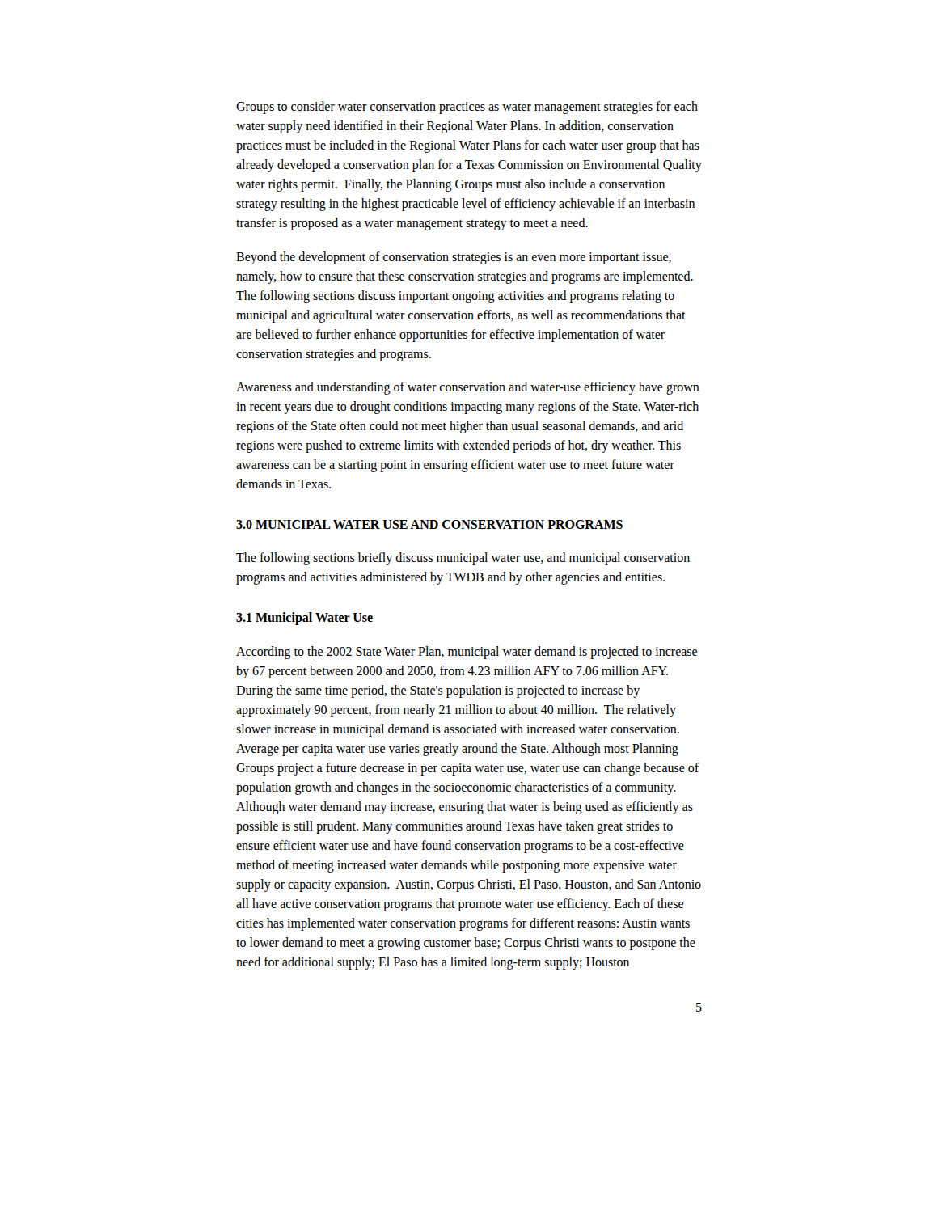Groups to consider water conservation practices as water management strategies for each water supply need identified in their Regional Water Plans. In addition, conservation practices must be included in the Regional Water Plans for each water user group that has already developed a conservation plan for a Texas Commission on Environmental Quality water rights permit. Finally, the Planning Groups must also include a conservation strategy resulting in the highest practicable level of efficiency achievable if an interbasin transfer is proposed as a water management strategy to meet a need.
Beyond the development of conservation strategies is an even more important issue, namely, how to ensure that these conservation strategies and programs are implemented. The following sections discuss important ongoing activities and programs relating to municipal and agricultural water conservation efforts, as well as recommendations that are believed to further enhance opportunities for effective implementation of water conservation strategies and programs.
Awareness and understanding of water conservation and water-use efficiency have grown in recent years due to drought conditions impacting many regions of the State. Water-rich regions of the State often could not meet higher than usual seasonal demands, and arid regions were pushed to extreme limits with extended periods of hot, dry weather. This awareness can be a starting point in ensuring efficient water use to meet future water demands in Texas.
3.0 MUNICIPAL WATER USE AND CONSERVATION PROGRAMS
The following sections briefly discuss municipal water use, and municipal conservation programs and activities administered by TWDB and by other agencies and entities.
3.1 Municipal Water Use
According to the 2002 State Water Plan, municipal water demand is projected to increase by 67 percent between 2000 and 2050, from 4.23 million AFY to 7.06 million AFY. During the same time period, the State's population is projected to increase by approximately 90 percent, from nearly 21 million to about 40 million. The relatively slower increase in municipal demand is associated with increased water conservation. Average per capita water use varies greatly around the State. Although most Planning Groups project a future decrease in per capita water use, water use can change because of population growth and changes in the socioeconomic characteristics of a community. Although water demand may increase, ensuring that water is being used as efficiently as possible is still prudent. Many communities around Texas have taken great strides to ensure efficient water use and have found conservation programs to be a cost-effective method of meeting increased water demands while postponing more expensive water supply or capacity expansion. Austin, Corpus Christi, El Paso, Houston, and San Antonio all have active conservation programs that promote water use efficiency. Each of these cities has implemented water conservation programs for different reasons: Austin wants to lower demand to meet a growing customer base; Corpus Christi wants to postpone the need for additional supply; El Paso has a limited long-term supply; Houston
5